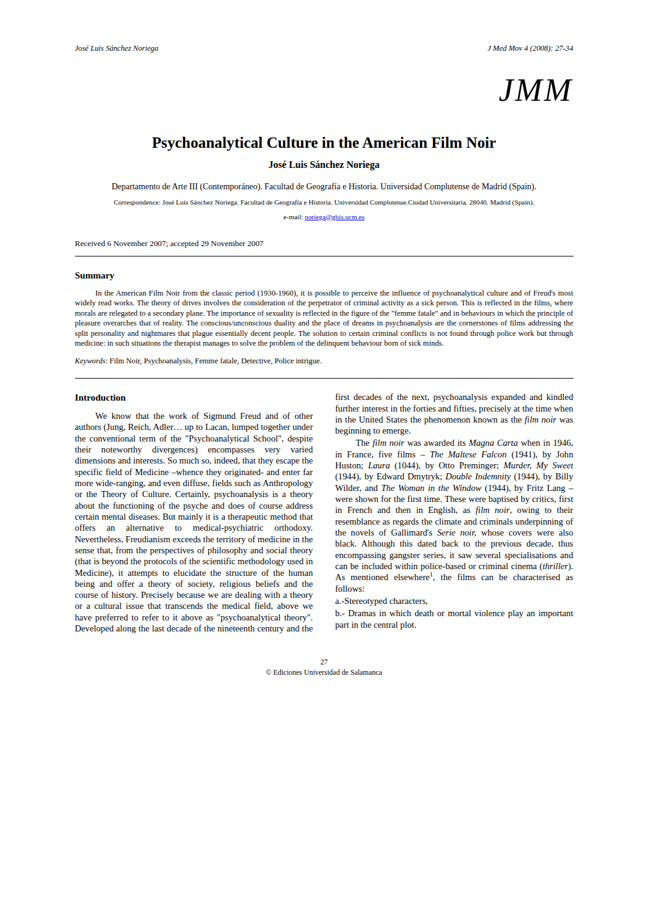José Luis Sánchez Noriega J Med Mov 4 (2008): 27-34
JMM
Psychoanalytical Culture in the American Film Noir
José Luis Sánchez Noriega
Departamento de Arte III (Contemporáneo). Facultad de Geografía e Historia. Universidad Complutense de Madrid (Spain).
Correspondence: José Luis Sánchez Noriega. Facultad de Geografía e Historia. Universidad Complutense.Ciudad Universitaria. 28040. Madrid (Spain).
e-mail: noriega@ghis.ucm.es
Received 6 November 2007; accepted 29 November 2007
Summary
In the American Film Noir from the classic period (1930-1960), it is possible to perceive the influence of psychoanalytical culture and of Freud's most widely read works. The theory of drives involves the consideration of the perpetrator of criminal activity as a sick person. This is reflected in the films, where morals are relegated to a secondary plane. The importance of sexuality is reflected in the figure of the "femme fatale" and in behaviours in which the principle of pleasure overarches that of reality. The conscious/unconscious duality and the place of dreams in psychoanalysis are the cornerstones of films addressing the split personality and nightmares that plague essentially decent people. The solution to certain criminal conflicts is not found through police work but through medicine: in such situations the therapist manages to solve the problem of the delinquent behaviour born of sick minds.
Keywords: Film Noir, Psychoanalysis, Femme fatale, Detective, Police intrigue.
Introduction
We know that the work of Sigmund Freud and of other authors (Jung, Reich, Adler… up to Lacan, lumped together under the conventional term of the "Psychoanalytical School", despite their noteworthy divergences) encompasses very varied dimensions and interests. So much so, indeed, that they escape the specific field of Medicine –whence they originated- and enter far more wide-ranging, and even diffuse, fields such as Anthropology or the Theory of Culture. Certainly, psychoanalysis is a theory about the functioning of the psyche and does of course address certain mental diseases. But mainly it is a therapeutic method that offers an alternative to medical-psychiatric orthodoxy. Nevertheless, Freudianism exceeds the territory of medicine in the sense that, from the perspectives of philosophy and social theory (that is beyond the protocols of the scientific methodology used in Medicine), it attempts to elucidate the structure of the human being and offer a theory of society, religious beliefs and the course of history. Precisely because we are dealing with a theory or a cultural issue that transcends the medical field, above we have preferred to refer to it above as "psychoanalytical theory". Developed along the last decade of the nineteenth century and the first decades of the next, psychoanalysis expanded and kindled further interest in the forties and fifties, precisely at the time when in the United States the phenomenon known as the film noir was beginning to emerge.
The film noir was awarded its Magna Carta when in 1946, in France, five films – The Maltese Falcon (1941), by John Huston; Laura (1044), by Otto Preminger; Murder, My Sweet (1944), by Edward Dmytryk; Double Indemnity (1944), by Billy Wilder, and The Woman in the Window (1944), by Fritz Lang – were shown for the first time. These were baptised by critics, first in French and then in English, as film noir, owing to their resemblance as regards the climate and criminals underpinning of the novels of Gallimard's Serie noir, whose covers were also black. Although this dated back to the previous decade, thus encompassing gangster series, it saw several specialisations and can be included within police-based or criminal cinema (thriller). As mentioned elsewhere1, the films can be characterised as follows:
a.-Stereotyped characters,
b.- Dramas in which death or mortal violence play an important part in the central plot.
27 © Ediciones Universidad de Salamanca